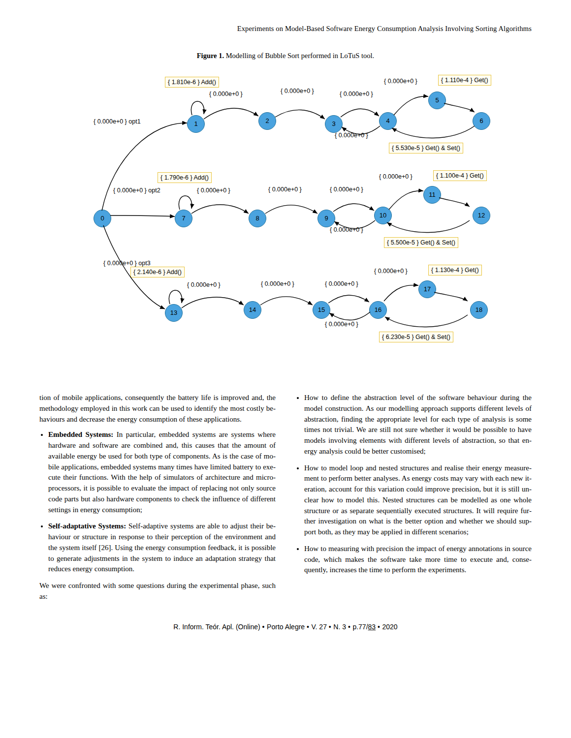Experiments on Model-Based Software Energy Consumption Analysis Involving Sorting Algorithms
Figure 1. Modelling of Bubble Sort performed in LoTuS tool.
{ 1.810e-6 } Add() { 0.000e+0 } { 0.000e+0 } { 0.000e+0 } { 0.000e+0 } { 1.110e-4 } Get() { 0.000e+0 } opt1 { 0.000e+0 } { 5.530e-5 } Get() & Set() 1 2 3 4 5 6 { 1.790e-6 } Add() { 0.000e+0 } opt2 { 0.000e+0 } { 0.000e+0 } { 0.000e+0 } { 0.000e+0 } { 1.100e-4 } Get() { 0.000e+0 } { 5.500e-5 } Get() & Set() 0 7 8 9 10 11 12 { 0.000e+0 } opt3 { 2.140e-6 } Add() { 0.000e+0 } { 0.000e+0 } { 0.000e+0 } { 0.000e+0 } { 1.130e-4 } Get() { 0.000e+0 } { 6.230e-5 } Get() & Set() 13 14 15 16 17 18
tion of mobile applications, consequently the battery life is improved and, the methodology employed in this work can be used to identify the most costly behaviours and decrease the energy consumption of these applications.
Embedded Systems: In particular, embedded systems are systems where hardware and software are combined and, this causes that the amount of available energy be used for both type of components. As is the case of mobile applications, embedded systems many times have limited battery to execute their functions. With the help of simulators of architecture and microprocessors, it is possible to evaluate the impact of replacing not only source code parts but also hardware components to check the influence of different settings in energy consumption;
Self-adaptative Systems: Self-adaptive systems are able to adjust their behaviour or structure in response to their perception of the environment and the system itself [26]. Using the energy consumption feedback, it is possible to generate adjustments in the system to induce an adaptation strategy that reduces energy consumption.
We were confronted with some questions during the experimental phase, such as:
How to define the abstraction level of the software behaviour during the model construction. As our modelling approach supports different levels of abstraction, finding the appropriate level for each type of analysis is some times not trivial. We are still not sure whether it would be possible to have models involving elements with different levels of abstraction, so that energy analysis could be better customised;
How to model loop and nested structures and realise their energy measurement to perform better analyses. As energy costs may vary with each new iteration, account for this variation could improve precision, but it is still unclear how to model this. Nested structures can be modelled as one whole structure or as separate sequentially executed structures. It will require further investigation on what is the better option and whether we should support both, as they may be applied in different scenarios;
How to measuring with precision the impact of energy annotations in source code, which makes the software take more time to execute and, consequently, increases the time to perform the experiments.
R. Inform. Teór. Apl. (Online) • Porto Alegre • V. 27 • N. 3 • p.77/83 • 2020